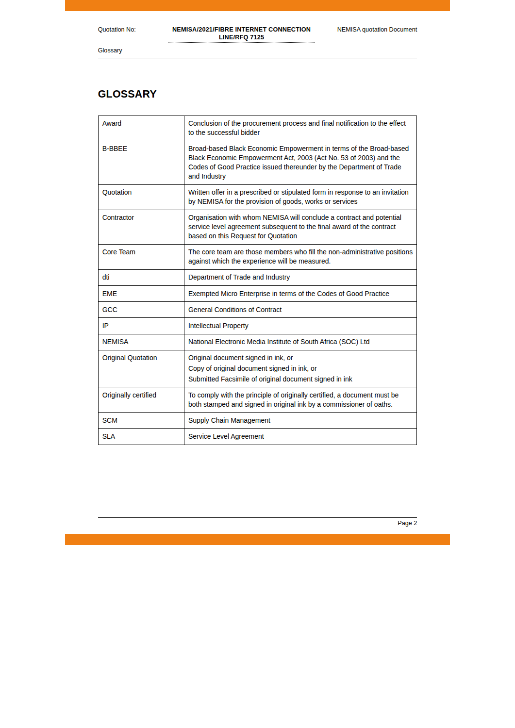| Quotation No: | NEMISA/2021/FIBRE INTERNET CONNECTION LINE/RFQ 7125 | NEMISA quotation Document |
Glossary
GLOSSARY
| Award | Conclusion of the procurement process and final notification to the effect to the successful bidder |
| B-BBEE | Broad-based Black Economic Empowerment in terms of the Broad-based Black Economic Empowerment Act, 2003 (Act No. 53 of 2003) and the Codes of Good Practice issued thereunder by the Department of Trade and Industry |
| Quotation | Written offer in a prescribed or stipulated form in response to an invitation by NEMISA for the provision of goods, works or services |
| Contractor | Organisation with whom NEMISA will conclude a contract and potential service level agreement subsequent to the final award of the contract based on this Request for Quotation |
| Core Team | The core team are those members who fill the non-administrative positions against which the experience will be measured. |
| dti | Department of Trade and Industry |
| EME | Exempted Micro Enterprise in terms of the Codes of Good Practice |
| GCC | General Conditions of Contract |
| IP | Intellectual Property |
| NEMISA | National Electronic Media Institute of South Africa (SOC) Ltd |
| Original Quotation | Original document signed in ink, or Copy of original document signed in ink, or Submitted Facsimile of original document signed in ink |
| Originally certified | To comply with the principle of originally certified, a document must be both stamped and signed in original ink by a commissioner of oaths. |
| SCM | Supply Chain Management |
| SLA | Service Level Agreement |
Page 2